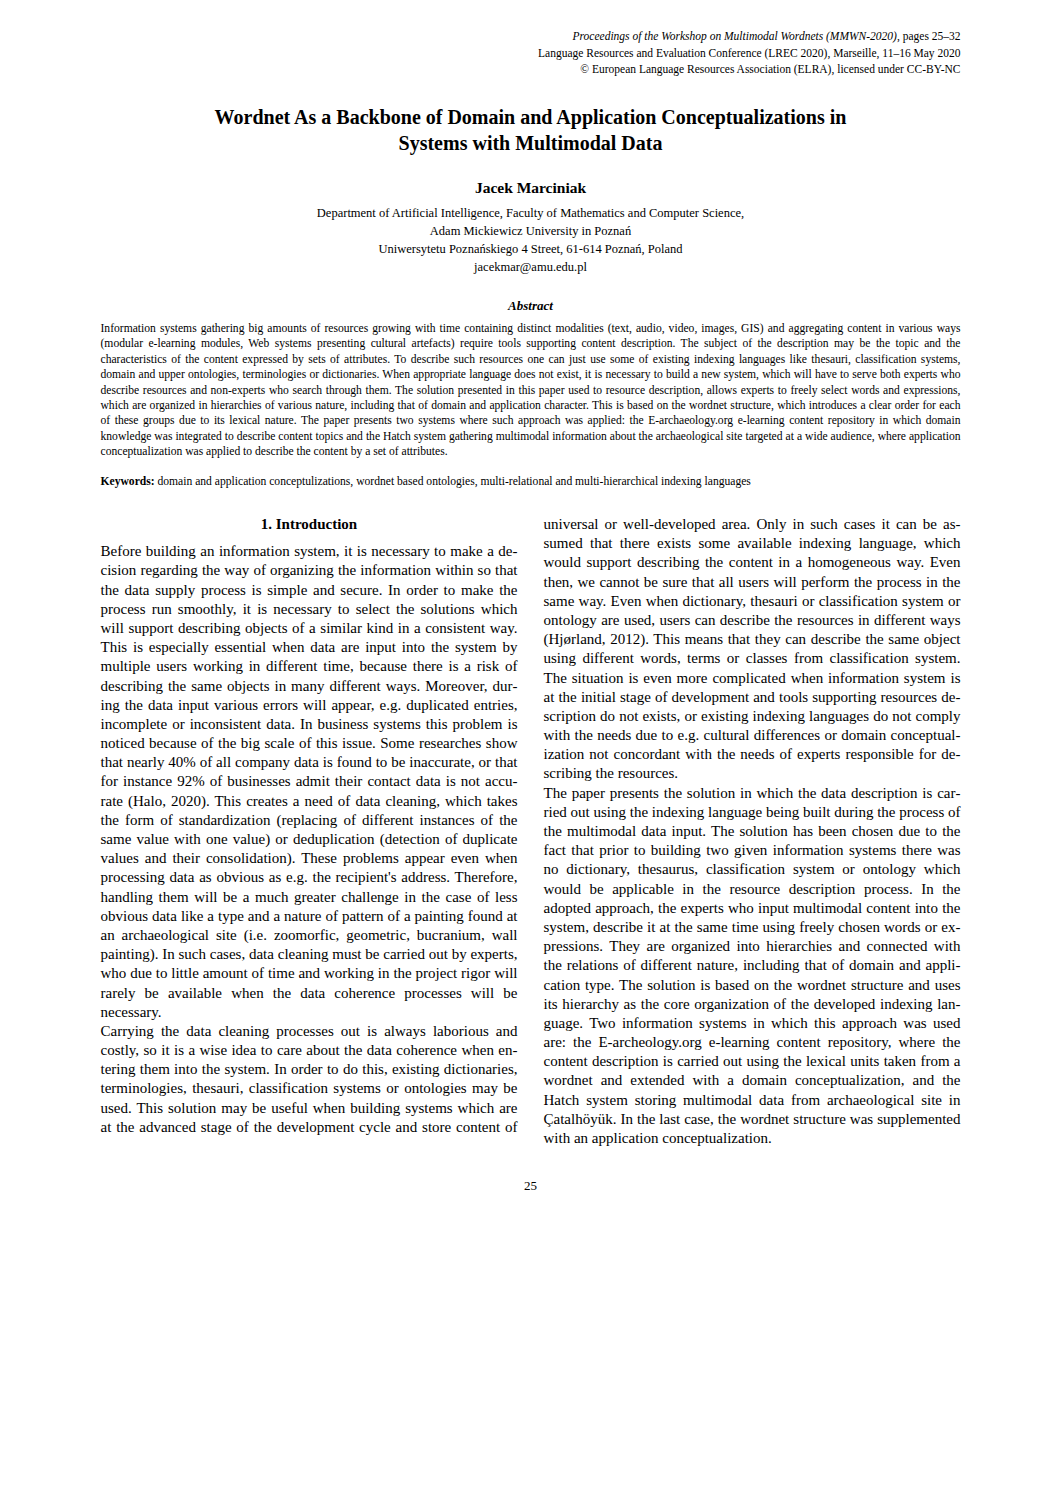Proceedings of the Workshop on Multimodal Wordnets (MMWN-2020), pages 25–32 Language Resources and Evaluation Conference (LREC 2020), Marseille, 11–16 May 2020 © European Language Resources Association (ELRA), licensed under CC-BY-NC
Wordnet As a Backbone of Domain and Application Conceptualizations in
Systems with Multimodal Data
Jacek Marciniak
Department of Artificial Intelligence, Faculty of Mathematics and Computer Science,
Adam Mickiewicz University in Poznań
Uniwersytetu Poznańskiego 4 Street, 61-614 Poznań, Poland
jacekmar@amu.edu.pl
Abstract
Information systems gathering big amounts of resources growing with time containing distinct modalities (text, audio, video, images, GIS) and aggregating content in various ways (modular e-learning modules, Web systems presenting cultural artefacts) require tools supporting content description. The subject of the description may be the topic and the characteristics of the content expressed by sets of attributes. To describe such resources one can just use some of existing indexing languages like thesauri, classification systems, domain and upper ontologies, terminologies or dictionaries. When appropriate language does not exist, it is necessary to build a new system, which will have to serve both experts who describe resources and non-experts who search through them. The solution presented in this paper used to resource description, allows experts to freely select words and expressions, which are organized in hierarchies of various nature, including that of domain and application character. This is based on the wordnet structure, which introduces a clear order for each of these groups due to its lexical nature. The paper presents two systems where such approach was applied: the E-archaeology.org e-learning content repository in which domain knowledge was integrated to describe content topics and the Hatch system gathering multimodal information about the archaeological site targeted at a wide audience, where application conceptualization was applied to describe the content by a set of attributes.
Keywords: domain and application conceptulizations, wordnet based ontologies, multi-relational and multi-hierarchical indexing languages
1. Introduction
Before building an information system, it is necessary to make a decision regarding the way of organizing the information within so that the data supply process is simple and secure. In order to make the process run smoothly, it is necessary to select the solutions which will support describing objects of a similar kind in a consistent way. This is especially essential when data are input into the system by multiple users working in different time, because there is a risk of describing the same objects in many different ways. Moreover, during the data input various errors will appear, e.g. duplicated entries, incomplete or inconsistent data. In business systems this problem is noticed because of the big scale of this issue. Some researches show that nearly 40% of all company data is found to be inaccurate, or that for instance 92% of businesses admit their contact data is not accurate (Halo, 2020). This creates a need of data cleaning, which takes the form of standardization (replacing of different instances of the same value with one value) or deduplication (detection of duplicate values and their consolidation). These problems appear even when processing data as obvious as e.g. the recipient's address. Therefore, handling them will be a much greater challenge in the case of less obvious data like a type and a nature of pattern of a painting found at an archaeological site (i.e. zoomorfic, geometric, bucranium, wall painting). In such cases, data cleaning must be carried out by experts, who due to little amount of time and working in the project rigor will rarely be available when the data coherence processes will be necessary.
Carrying the data cleaning processes out is always laborious and costly, so it is a wise idea to care about the data coherence when entering them into the system. In order to do this, existing dictionaries, terminologies, thesauri, classification systems or ontologies may be used. This solution may be useful when building systems which are at the advanced stage of the development cycle and store content of universal or well-developed area. Only in such cases it can be assumed that there exists some available indexing language, which would support describing the content in a homogeneous way. Even then, we cannot be sure that all users will perform the process in the same way. Even when dictionary, thesauri or classification system or ontology are used, users can describe the resources in different ways (Hjørland, 2012). This means that they can describe the same object using different words, terms or classes from classification system. The situation is even more complicated when information system is at the initial stage of development and tools supporting resources description do not exists, or existing indexing languages do not comply with the needs due to e.g. cultural differences or domain conceptualization not concordant with the needs of experts responsible for describing the resources.
The paper presents the solution in which the data description is carried out using the indexing language being built during the process of the multimodal data input. The solution has been chosen due to the fact that prior to building two given information systems there was no dictionary, thesaurus, classification system or ontology which would be applicable in the resource description process. In the adopted approach, the experts who input multimodal content into the system, describe it at the same time using freely chosen words or expressions. They are organized into hierarchies and connected with the relations of different nature, including that of domain and application type. The solution is based on the wordnet structure and uses its hierarchy as the core organization of the developed indexing language. Two information systems in which this approach was used are: the E-archeology.org e-learning content repository, where the content description is carried out using the lexical units taken from a wordnet and extended with a domain conceptualization, and the Hatch system storing multimodal data from archaeological site in Çatalhöyük. In the last case, the wordnet structure was supplemented with an application conceptualization.
25